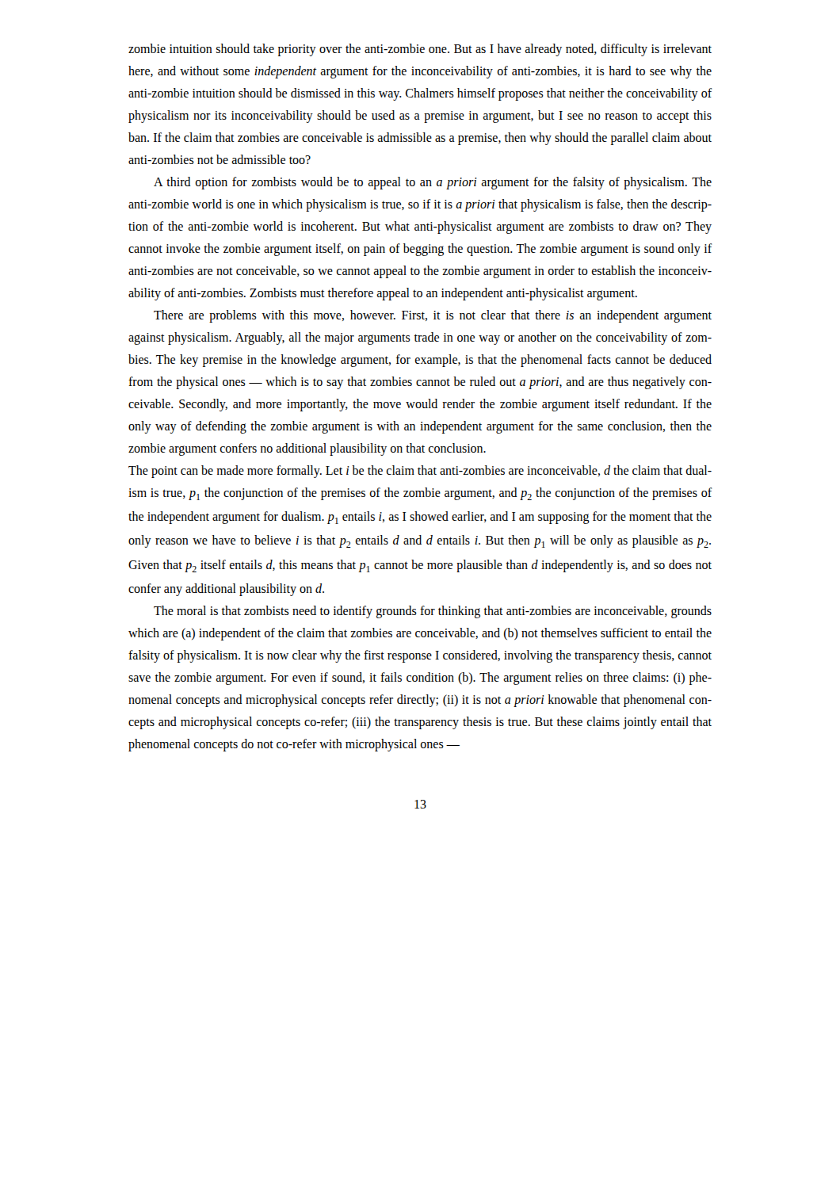zombie intuition should take priority over the anti-zombie one. But as I have already noted, difficulty is irrelevant here, and without some independent argument for the inconceivability of anti-zombies, it is hard to see why the anti-zombie intuition should be dismissed in this way. Chalmers himself proposes that neither the conceivability of physicalism nor its inconceivability should be used as a premise in argument, but I see no reason to accept this ban. If the claim that zombies are conceivable is admissible as a premise, then why should the parallel claim about anti-zombies not be admissible too?
A third option for zombists would be to appeal to an a priori argument for the falsity of physicalism. The anti-zombie world is one in which physicalism is true, so if it is a priori that physicalism is false, then the description of the anti-zombie world is incoherent. But what anti-physicalist argument are zombists to draw on? They cannot invoke the zombie argument itself, on pain of begging the question. The zombie argument is sound only if anti-zombies are not conceivable, so we cannot appeal to the zombie argument in order to establish the inconceivability of anti-zombies. Zombists must therefore appeal to an independent anti-physicalist argument.
There are problems with this move, however. First, it is not clear that there is an independent argument against physicalism. Arguably, all the major arguments trade in one way or another on the conceivability of zombies. The key premise in the knowledge argument, for example, is that the phenomenal facts cannot be deduced from the physical ones — which is to say that zombies cannot be ruled out a priori, and are thus negatively conceivable. Secondly, and more importantly, the move would render the zombie argument itself redundant. If the only way of defending the zombie argument is with an independent argument for the same conclusion, then the zombie argument confers no additional plausibility on that conclusion.
The point can be made more formally. Let i be the claim that anti-zombies are inconceivable, d the claim that dualism is true, p1 the conjunction of the premises of the zombie argument, and p2 the conjunction of the premises of the independent argument for dualism. p1 entails i, as I showed earlier, and I am supposing for the moment that the only reason we have to believe i is that p2 entails d and d entails i. But then p1 will be only as plausible as p2. Given that p2 itself entails d, this means that p1 cannot be more plausible than d independently is, and so does not confer any additional plausibility on d.
The moral is that zombists need to identify grounds for thinking that anti-zombies are inconceivable, grounds which are (a) independent of the claim that zombies are conceivable, and (b) not themselves sufficient to entail the falsity of physicalism. It is now clear why the first response I considered, involving the transparency thesis, cannot save the zombie argument. For even if sound, it fails condition (b). The argument relies on three claims: (i) phenomenal concepts and microphysical concepts refer directly; (ii) it is not a priori knowable that phenomenal concepts and microphysical concepts co-refer; (iii) the transparency thesis is true. But these claims jointly entail that phenomenal concepts do not co-refer with microphysical ones —
13